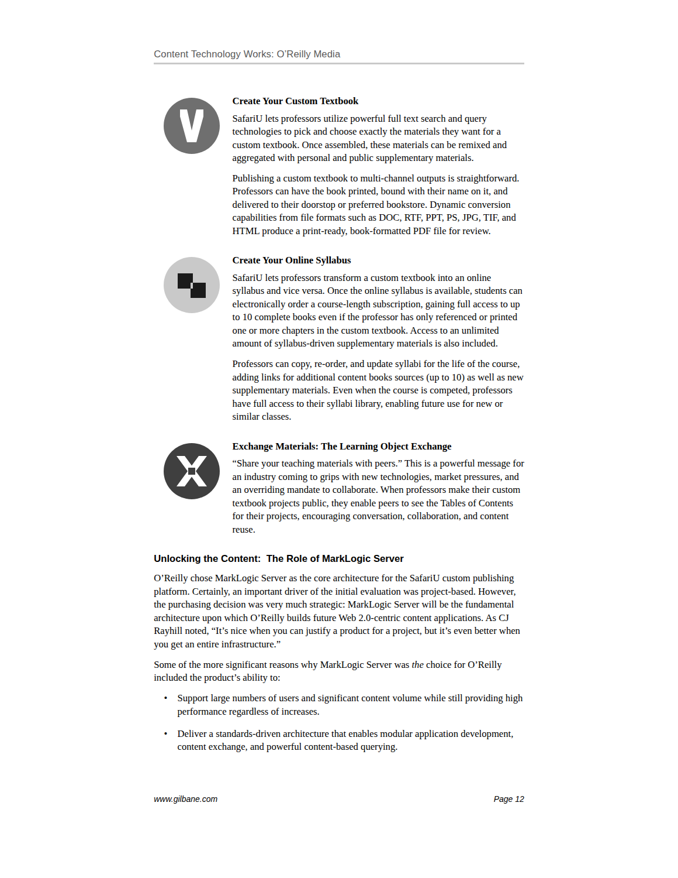Content Technology Works: O’Reilly Media
Create Your Custom Textbook
SafariU lets professors utilize powerful full text search and query technologies to pick and choose exactly the materials they want for a custom textbook. Once assembled, these materials can be remixed and aggregated with personal and public supplementary materials.
Publishing a custom textbook to multi-channel outputs is straightforward. Professors can have the book printed, bound with their name on it, and delivered to their doorstop or preferred bookstore. Dynamic conversion capabilities from file formats such as DOC, RTF, PPT, PS, JPG, TIF, and HTML produce a print-ready, book-formatted PDF file for review.
Create Your Online Syllabus
SafariU lets professors transform a custom textbook into an online syllabus and vice versa. Once the online syllabus is available, students can electronically order a course-length subscription, gaining full access to up to 10 complete books even if the professor has only referenced or printed one or more chapters in the custom textbook. Access to an unlimited amount of syllabus-driven supplementary materials is also included.
Professors can copy, re-order, and update syllabi for the life of the course, adding links for additional content books sources (up to 10) as well as new supplementary materials. Even when the course is competed, professors have full access to their syllabi library, enabling future use for new or similar classes.
Exchange Materials: The Learning Object Exchange
“Share your teaching materials with peers.” This is a powerful message for an industry coming to grips with new technologies, market pressures, and an overriding mandate to collaborate. When professors make their custom textbook projects public, they enable peers to see the Tables of Contents for their projects, encouraging conversation, collaboration, and content reuse.
Unlocking the Content: The Role of MarkLogic Server
O’Reilly chose MarkLogic Server as the core architecture for the SafariU custom publishing platform. Certainly, an important driver of the initial evaluation was project-based. However, the purchasing decision was very much strategic: MarkLogic Server will be the fundamental architecture upon which O’Reilly builds future Web 2.0-centric content applications. As CJ Rayhill noted, “It’s nice when you can justify a product for a project, but it’s even better when you get an entire infrastructure.”
Some of the more significant reasons why MarkLogic Server was the choice for O’Reilly included the product’s ability to:
Support large numbers of users and significant content volume while still providing high performance regardless of increases.
Deliver a standards-driven architecture that enables modular application development, content exchange, and powerful content-based querying.
www.gilbane.com Page 12